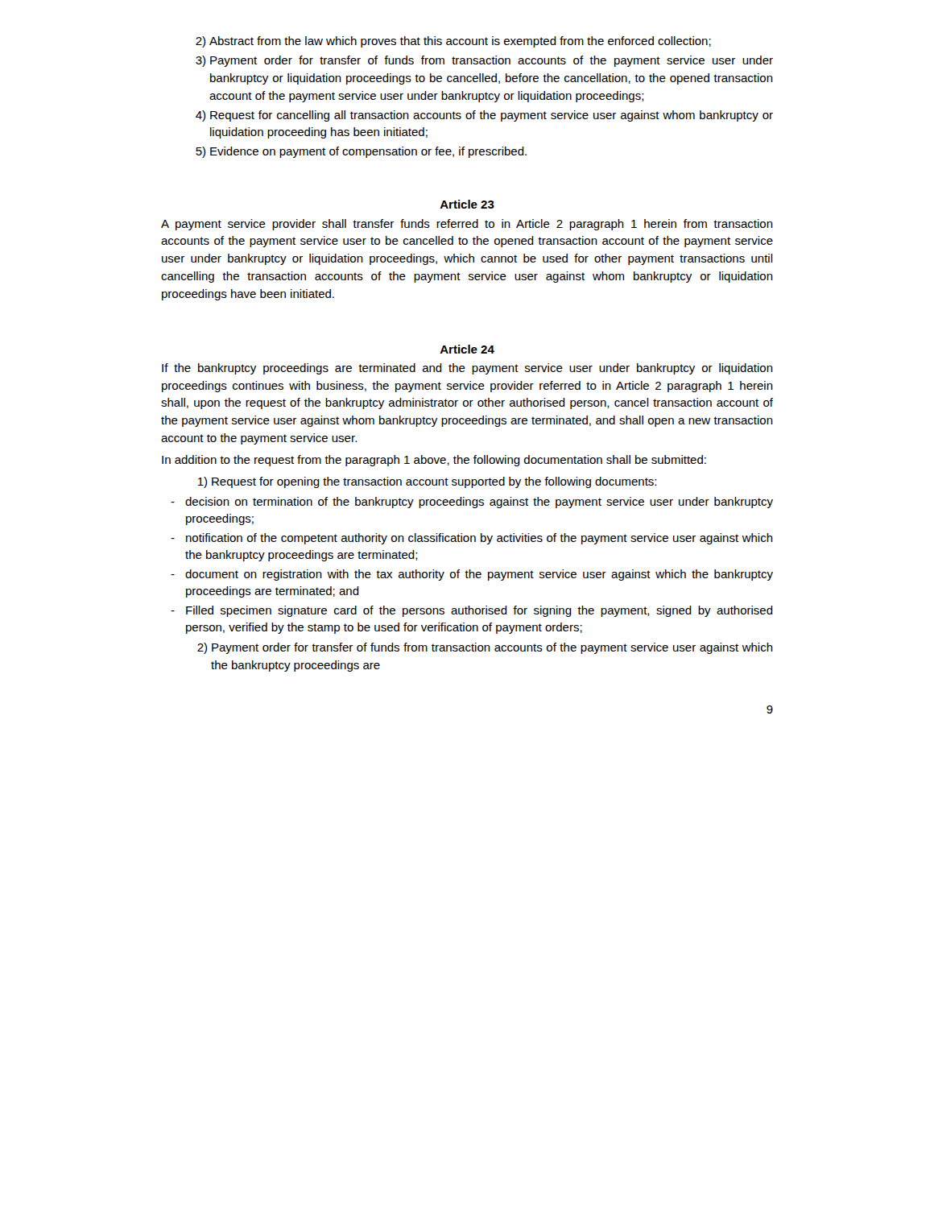2) Abstract from the law which proves that this account is exempted from the enforced collection;
3) Payment order for transfer of funds from transaction accounts of the payment service user under bankruptcy or liquidation proceedings to be cancelled, before the cancellation, to the opened transaction account of the payment service user under bankruptcy or liquidation proceedings;
4) Request for cancelling all transaction accounts of the payment service user against whom bankruptcy or liquidation proceeding has been initiated;
5) Evidence on payment of compensation or fee, if prescribed.
Article 23
A payment service provider shall transfer funds referred to in Article 2 paragraph 1 herein from transaction accounts of the payment service user to be cancelled to the opened transaction account of the payment service user under bankruptcy or liquidation proceedings, which cannot be used for other payment transactions until cancelling the transaction accounts of the payment service user against whom bankruptcy or liquidation proceedings have been initiated.
Article 24
If the bankruptcy proceedings are terminated and the payment service user under bankruptcy or liquidation proceedings continues with business, the payment service provider referred to in Article 2 paragraph 1 herein shall, upon the request of the bankruptcy administrator or other authorised person, cancel transaction account of the payment service user against whom bankruptcy proceedings are terminated, and shall open a new transaction account to the payment service user.
In addition to the request from the paragraph 1 above, the following documentation shall be submitted:
1) Request for opening the transaction account supported by the following documents:
decision on termination of the bankruptcy proceedings against the payment service user under bankruptcy proceedings;
notification of the competent authority on classification by activities of the payment service user against which the bankruptcy proceedings are terminated;
document on registration with the tax authority of the payment service user against which the bankruptcy proceedings are terminated; and
Filled specimen signature card of the persons authorised for signing the payment, signed by authorised person, verified by the stamp to be used for verification of payment orders;
2) Payment order for transfer of funds from transaction accounts of the payment service user against which the bankruptcy proceedings are
9